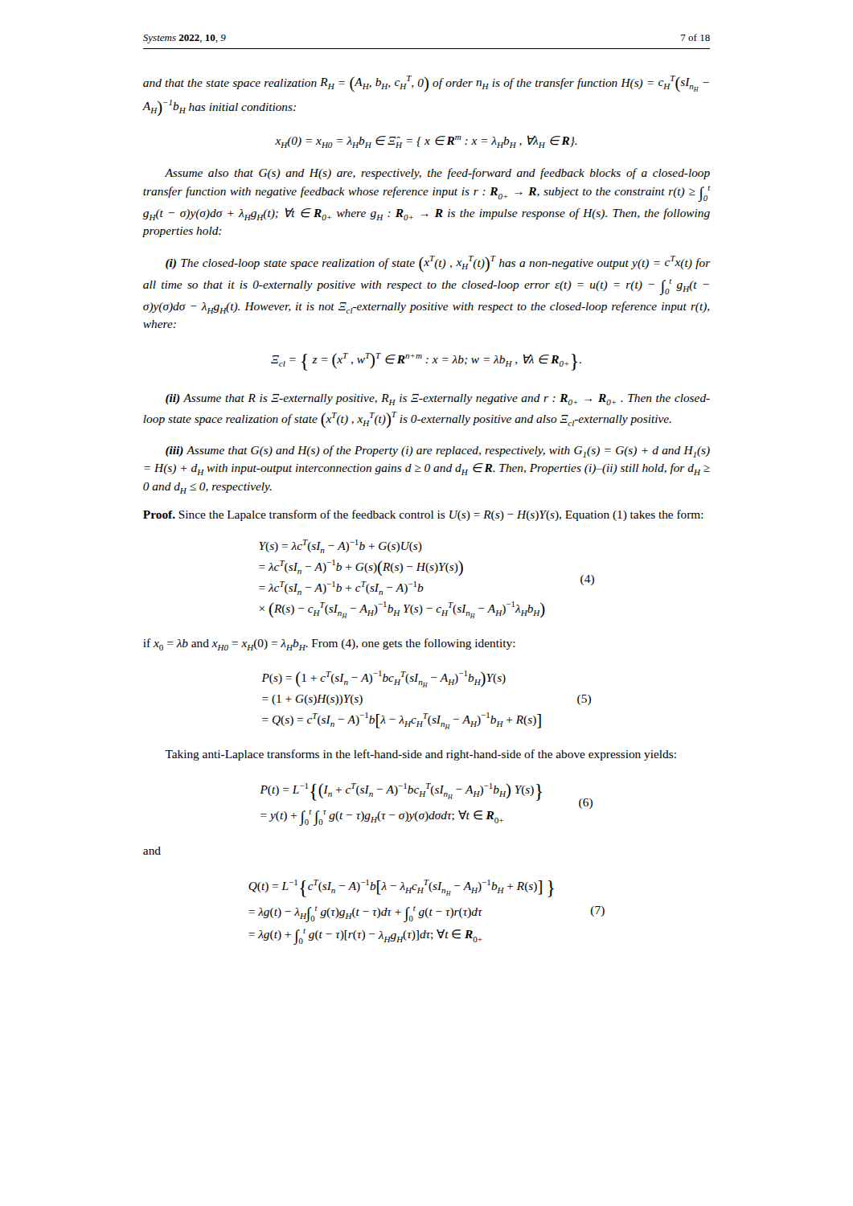Systems 2022, 10, 9
7 of 18
and that the state space realization RH = (AH, bH, cHT, 0) of order nH is of the transfer function H(s) = cHT(sInH − AH)−1bH has initial conditions:
xH(0) = xH0 = λHbH ∈ Ξ̂H = { x ∈ Rm : x = λHbH , ∀λH ∈ R}.
Assume also that G(s) and H(s) are, respectively, the feed-forward and feedback blocks of a closed-loop transfer function with negative feedback whose reference input is r : R0+ → R, subject to the constraint r(t) ≥ ∫0 t gH(t − σ)y(σ)dσ + λHgH(t); ∀t ∈ R0+ where gH : R0+ → R is the impulse response of H(s). Then, the following properties hold:
(i) The closed-loop state space realization of state (xT(t) , xHT(t))T has a non-negative output y(t) = cTx(t) for all time so that it is 0-externally positive with respect to the closed-loop error ε(t) = u(t) = r(t) − ∫0 t gH(t − σ)y(σ)dσ − λHgH(t). However, it is not Ξcl-externally positive with respect to the closed-loop reference input r(t), where:
Ξcl = { z = (xT , wT)T ∈ Rn+m : x = λb; w = λbH , ∀λ ∈ R0+}.
(ii) Assume that R is Ξ-externally positive, RH is Ξ-externally negative and r : R0+ → R0+ . Then the closed-loop state space realization of state (xT(t) , xHT(t))T is 0-externally positive and also Ξcl-externally positive.
(iii) Assume that G(s) and H(s) of the Property (i) are replaced, respectively, with G1(s) = G(s) + d and H1(s) = H(s) + dH with input-output interconnection gains d ≥ 0 and dH ∈ R. Then, Properties (i)–(ii) still hold, for dH ≥ 0 and dH ≤ 0, respectively.
Proof. Since the Lapalce transform of the feedback control is U(s) = R(s) − H(s)Y(s), Equation (1) takes the form:
Y(s) = λcT(sIn − A)−1b + G(s)U(s) = λcT(sIn − A)−1b + G(s)(R(s) − H(s)Y(s)) = λcT(sIn − A)−1b + cT(sIn − A)−1b × (R(s) − cHT(sInH − AH)−1bH Y(s) − cHT(sInH − AH)−1λHbH)
(4)
if x0 = λb and xH0 = xH(0) = λHbH. From (4), one gets the following identity:
P(s) = (1 + cT(sIn − A)−1bcHT(sInH − AH)−1bH) Y(s) = (1 + G(s)H(s))Y(s) = Q(s) = cT(sIn − A)−1b[λ − λHcHT(sInH − AH)−1bH + R(s)]
(5)
Taking anti-Laplace transforms in the left-hand-side and right-hand-side of the above expression yields:
P(t) = L−1{(In + cT(sIn − A)−1bcHT(sInH − AH)−1bH) Y(s)} = y(t) + ∫0 t ∫0 τ g(t − τ)gH(τ − σ)y(σ)dσdτ; ∀t ∈ R0+
(6)
and
Q(t) = L−1{cT(sIn − A)−1b[λ − λHcHT(sInH − AH)−1bH + R(s)] } = λg(t) − λH∫0 t g(τ)gH(t − τ)dτ + ∫0 t g(t − τ)r(τ)dτ = λg(t) + ∫0 t g(t − τ)[r(τ) − λHgH(τ)]dτ; ∀t ∈ R0+
(7)